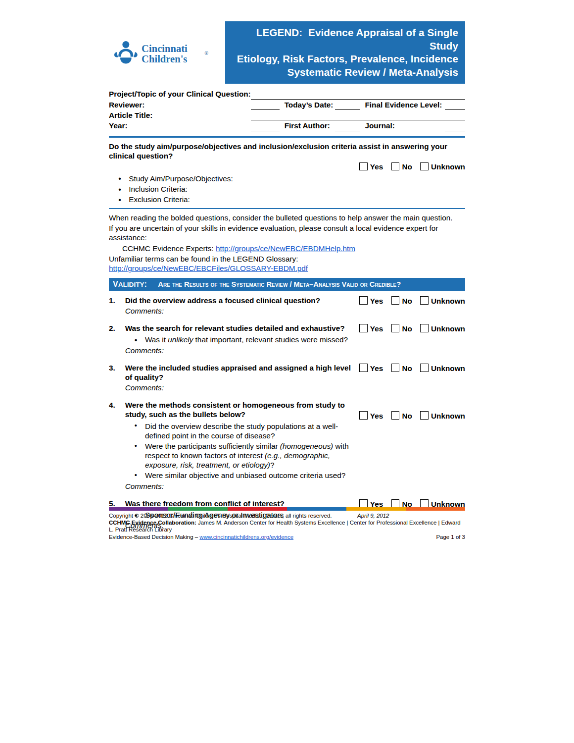Cincinnati Children's ®
LEGEND: Evidence Appraisal of a Single Study
Etiology, Risk Factors, Prevalence, Incidence
Systematic Review / Meta-Analysis
| Project/Topic of your Clinical Question: | |
| Reviewer: | | Today’s Date: | | Final Evidence Level: | |
| Article Title: | |
| Year: | | First Author: | | Journal: | |
Do the study aim/purpose/objectives and inclusion/exclusion criteria assist in answering your clinical question?
Yes No Unknown
Study Aim/Purpose/Objectives:
Inclusion Criteria:
Exclusion Criteria:
When reading the bolded questions, consider the bulleted questions to help answer the main question.
If you are uncertain of your skills in evidence evaluation, please consult a local evidence expert for assistance:
CCHMC Evidence Experts: http://groups/ce/NewEBC/EBDMHelp.htm
Unfamiliar terms can be found in the LEGEND Glossary: http://groups/ce/NewEBC/EBCFiles/GLOSSARY-EBDM.pdf
VALIDITY: Are the Results of the Systematic Review / Meta–Analysis Valid or Credible?
Did the overview address a focused clinical question?
Comments:
Yes No Unknown
Was the search for relevant studies detailed and exhaustive?
Was it unlikely that important, relevant studies were missed?
Comments:
Yes No Unknown
Were the included studies appraised and assigned a high level of quality?
Comments:
Yes No Unknown
Were the methods consistent or homogeneous from study to study, such as the bullets below?
Did the overview describe the study populations at a well-defined point in the course of disease?
Were the participants sufficiently similar (homogeneous) with respect to known factors of interest (e.g., demographic, exposure, risk, treatment, or etiology)?
Were similar objective and unbiased outcome criteria used?
Comments:
Yes No Unknown
Was there freedom from conflict of interest?
Sponsor/Funding Agency or Investigators
Comments:
Yes No Unknown
Copyright © 2006-2012 Cincinnati Children's Hospital Medical Center; all rights reserved.
April 9, 2012
CCHMC Evidence Collaboration: James M. Anderson Center for Health Systems Excellence | Center for Professional Excellence | Edward L. Pratt Research Library
Evidence-Based Decision Making – www.cincinnatichildrens.org/evidence
Page 1 of 3